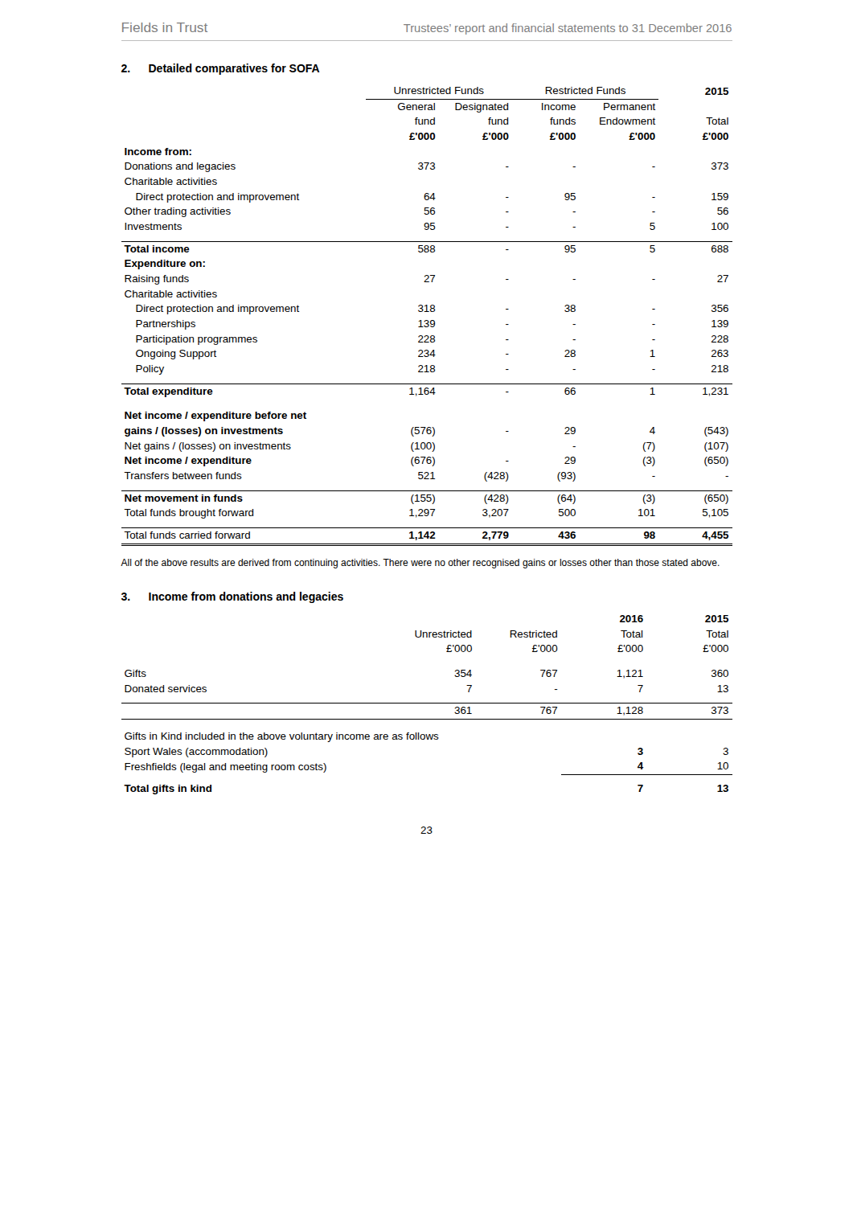Fields in Trust
Trustees’ report and financial statements to 31 December 2016
2. Detailed comparatives for SOFA
| | Unrestricted Funds | Restricted Funds | 2015 |
| | General | Designated | Income | Permanent | |
| | fund | fund | funds | Endowment | Total |
| | £'000 | £'000 | £'000 | £'000 | £'000 |
| Income from: | |
| Donations and legacies | 373 | - | - | - | 373 |
| Charitable activities | | | | | |
| Direct protection and improvement | 64 | - | 95 | - | 159 |
| Other trading activities | 56 | - | - | - | 56 |
| Investments | 95 | - | - | 5 | 100 |
| Total income | 588 | - | 95 | 5 | 688 |
| Expenditure on: | |
| Raising funds | 27 | - | - | - | 27 |
| Charitable activities | | | | | |
| Direct protection and improvement | 318 | - | 38 | - | 356 |
| Partnerships | 139 | - | - | - | 139 |
| Participation programmes | 228 | - | - | - | 228 |
| Ongoing Support | 234 | - | 28 | 1 | 263 |
| Policy | 218 | - | - | - | 218 |
| Total expenditure | 1,164 | - | 66 | 1 | 1,231 |
| Net income / expenditure before net | |
| gains / (losses) on investments | (576) | - | 29 | 4 | (543) |
| Net gains / (losses) on investments | (100) | | - | (7) | (107) |
| Net income / expenditure | (676) | - | 29 | (3) | (650) |
| Transfers between funds | 521 | (428) | (93) | - | - |
| Net movement in funds | (155) | (428) | (64) | (3) | (650) |
| Total funds brought forward | 1,297 | 3,207 | 500 | 101 | 5,105 |
| Total funds carried forward | 1,142 | 2,779 | 436 | 98 | 4,455 |
All of the above results are derived from continuing activities. There were no other recognised gains or losses other than those stated above.
3. Income from donations and legacies
| | | | 2016 | 2015 |
| | Unrestricted | Restricted | Total | Total |
| | £'000 | £'000 | £'000 | £'000 |
| Gifts | 354 | 767 | 1,121 | 360 |
| Donated services | 7 | - | 7 | 13 |
| | 361 | 767 | 1,128 | 373 |
| Gifts in Kind included in the above voluntary income are as follows |
| Sport Wales (accommodation) | | | 3 | 3 |
| Freshfields (legal and meeting room costs) | | | 4 | 10 |
| Total gifts in kind | | | 7 | 13 |
23